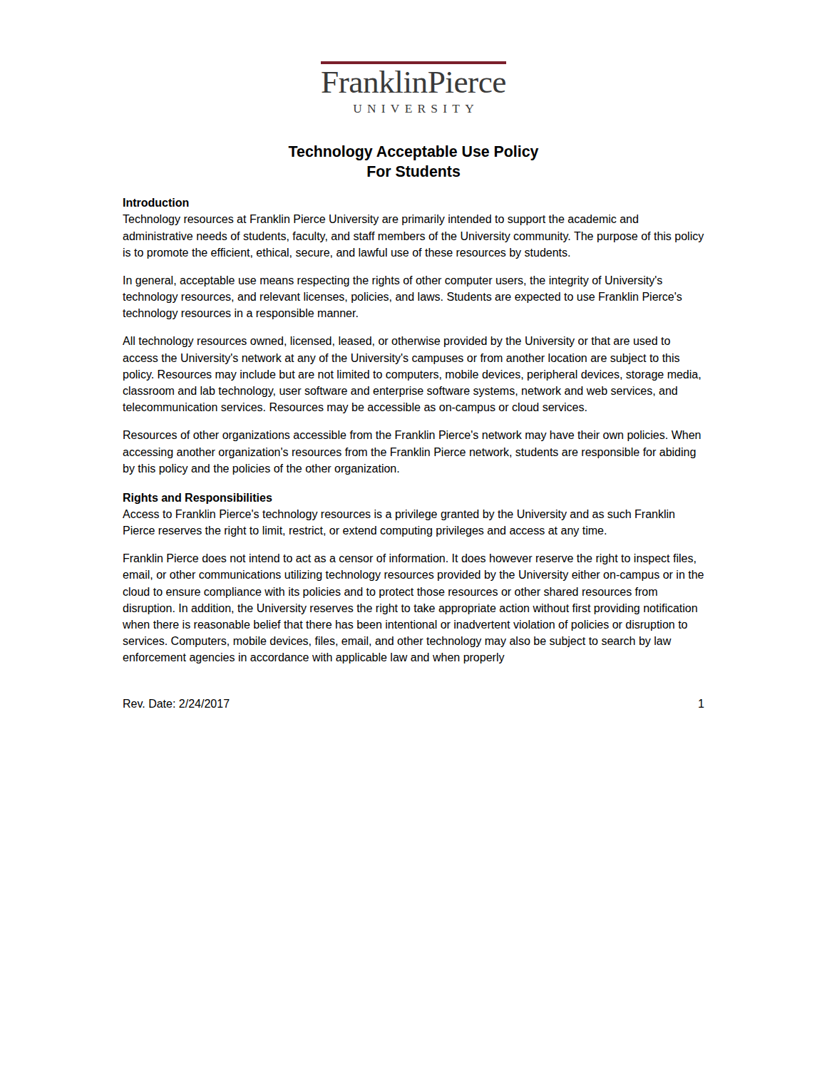FranklinPierce
UNIVERSITY
Technology Acceptable Use Policy For Students
Introduction
Technology resources at Franklin Pierce University are primarily intended to support the academic and administrative needs of students, faculty, and staff members of the University community. The purpose of this policy is to promote the efficient, ethical, secure, and lawful use of these resources by students.
In general, acceptable use means respecting the rights of other computer users, the integrity of University's technology resources, and relevant licenses, policies, and laws. Students are expected to use Franklin Pierce's technology resources in a responsible manner.
All technology resources owned, licensed, leased, or otherwise provided by the University or that are used to access the University's network at any of the University's campuses or from another location are subject to this policy. Resources may include but are not limited to computers, mobile devices, peripheral devices, storage media, classroom and lab technology, user software and enterprise software systems, network and web services, and telecommunication services. Resources may be accessible as on-campus or cloud services.
Resources of other organizations accessible from the Franklin Pierce's network may have their own policies. When accessing another organization's resources from the Franklin Pierce network, students are responsible for abiding by this policy and the policies of the other organization.
Rights and Responsibilities
Access to Franklin Pierce's technology resources is a privilege granted by the University and as such Franklin Pierce reserves the right to limit, restrict, or extend computing privileges and access at any time.
Franklin Pierce does not intend to act as a censor of information. It does however reserve the right to inspect files, email, or other communications utilizing technology resources provided by the University either on-campus or in the cloud to ensure compliance with its policies and to protect those resources or other shared resources from disruption. In addition, the University reserves the right to take appropriate action without first providing notification when there is reasonable belief that there has been intentional or inadvertent violation of policies or disruption to services. Computers, mobile devices, files, email, and other technology may also be subject to search by law enforcement agencies in accordance with applicable law and when properly
Rev. Date: 2/24/2017 1